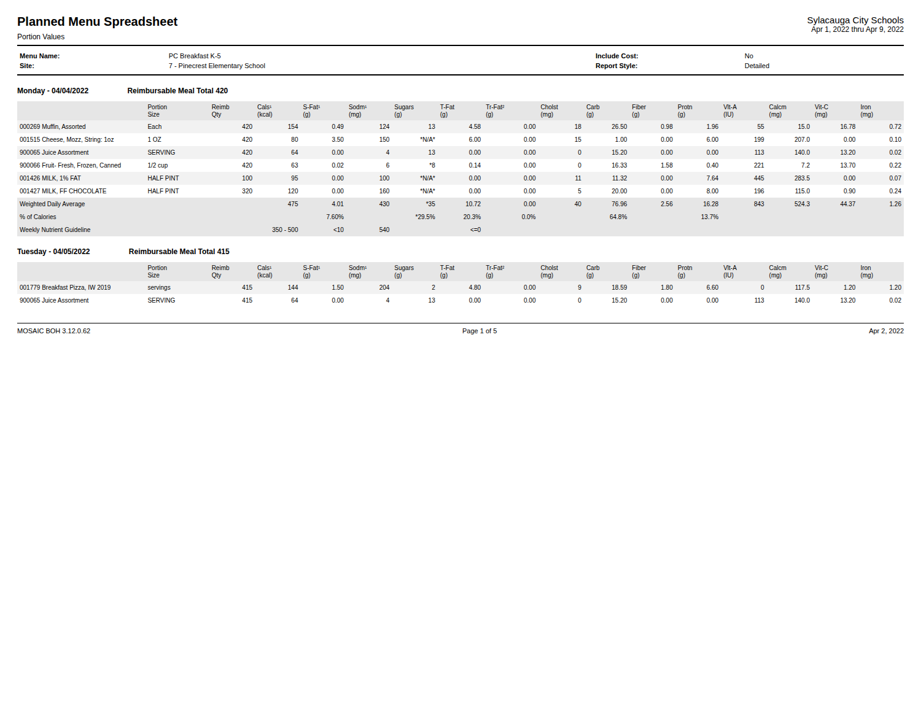Planned Menu Spreadsheet
Portion Values
Sylacauga City Schools
Apr 1, 2022 thru Apr 9, 2022
| Menu Name: | PC Breakfast K-5 | Include Cost: | No |
| Site: | 7 - Pinecrest Elementary School | Report Style: | Detailed |
Monday - 04/04/2022 Reimbursable Meal Total 420
| | Portion Size | Reimb Qty | Cals¹ (kcal) | S-Fat¹ (g) | Sodm¹ (mg) | Sugars (g) | T-Fat (g) | Tr-Fat² (g) | Cholst (mg) | Carb (g) | Fiber (g) | Protn (g) | Vlt-A (IU) | Calcm (mg) | Vit-C (mg) | Iron (mg) |
| --- | --- | --- | --- | --- | --- | --- | --- | --- | --- | --- | --- | --- | --- | --- | --- | --- |
| 000269 Muffin, Assorted | Each | 420 | 154 | 0.49 | 124 | 13 | 4.58 | 0.00 | 18 | 26.50 | 0.98 | 1.96 | 55 | 15.0 | 16.78 | 0.72 |
| 001515 Cheese, Mozz, String: 1oz | 1 OZ | 420 | 80 | 3.50 | 150 | *N/A* | 6.00 | 0.00 | 15 | 1.00 | 0.00 | 6.00 | 199 | 207.0 | 0.00 | 0.10 |
| 900065 Juice Assortment | SERVING | 420 | 64 | 0.00 | 4 | 13 | 0.00 | 0.00 | 0 | 15.20 | 0.00 | 0.00 | 113 | 140.0 | 13.20 | 0.02 |
| 900066 Fruit- Fresh, Frozen, Canned | 1/2 cup | 420 | 63 | 0.02 | 6 | *8 | 0.14 | 0.00 | 0 | 16.33 | 1.58 | 0.40 | 221 | 7.2 | 13.70 | 0.22 |
| 001426 MILK, 1% FAT | HALF PINT | 100 | 95 | 0.00 | 100 | *N/A* | 0.00 | 0.00 | 11 | 11.32 | 0.00 | 7.64 | 445 | 283.5 | 0.00 | 0.07 |
| 001427 MILK, FF CHOCOLATE | HALF PINT | 320 | 120 | 0.00 | 160 | *N/A* | 0.00 | 0.00 | 5 | 20.00 | 0.00 | 8.00 | 196 | 115.0 | 0.90 | 0.24 |
| Weighted Daily Average | | | 475 | 4.01 | 430 | *35 | 10.72 | 0.00 | 40 | 76.96 | 2.56 | 16.28 | 843 | 524.3 | 44.37 | 1.26 |
| % of Calories | | | | 7.60% | | *29.5% | 20.3% | 0.0% | | 64.8% | | 13.7% | | | | |
| Weekly Nutrient Guideline | | | 350 - 500 | <10 | 540 | | <=0 | | | | | | | | | |
Tuesday - 04/05/2022 Reimbursable Meal Total 415
| | Portion Size | Reimb Qty | Cals¹ (kcal) | S-Fat¹ (g) | Sodm¹ (mg) | Sugars (g) | T-Fat (g) | Tr-Fat² (g) | Cholst (mg) | Carb (g) | Fiber (g) | Protn (g) | Vlt-A (IU) | Calcm (mg) | Vit-C (mg) | Iron (mg) |
| --- | --- | --- | --- | --- | --- | --- | --- | --- | --- | --- | --- | --- | --- | --- | --- | --- |
| 001779 Breakfast Pizza, IW 2019 | servings | 415 | 144 | 1.50 | 204 | 2 | 4.80 | 0.00 | 9 | 18.59 | 1.80 | 6.60 | 0 | 117.5 | 1.20 | 1.20 |
| 900065 Juice Assortment | SERVING | 415 | 64 | 0.00 | 4 | 13 | 0.00 | 0.00 | 0 | 15.20 | 0.00 | 0.00 | 113 | 140.0 | 13.20 | 0.02 |
MOSAIC BOH 3.12.0.62
Page 1 of 5
Apr 2, 2022